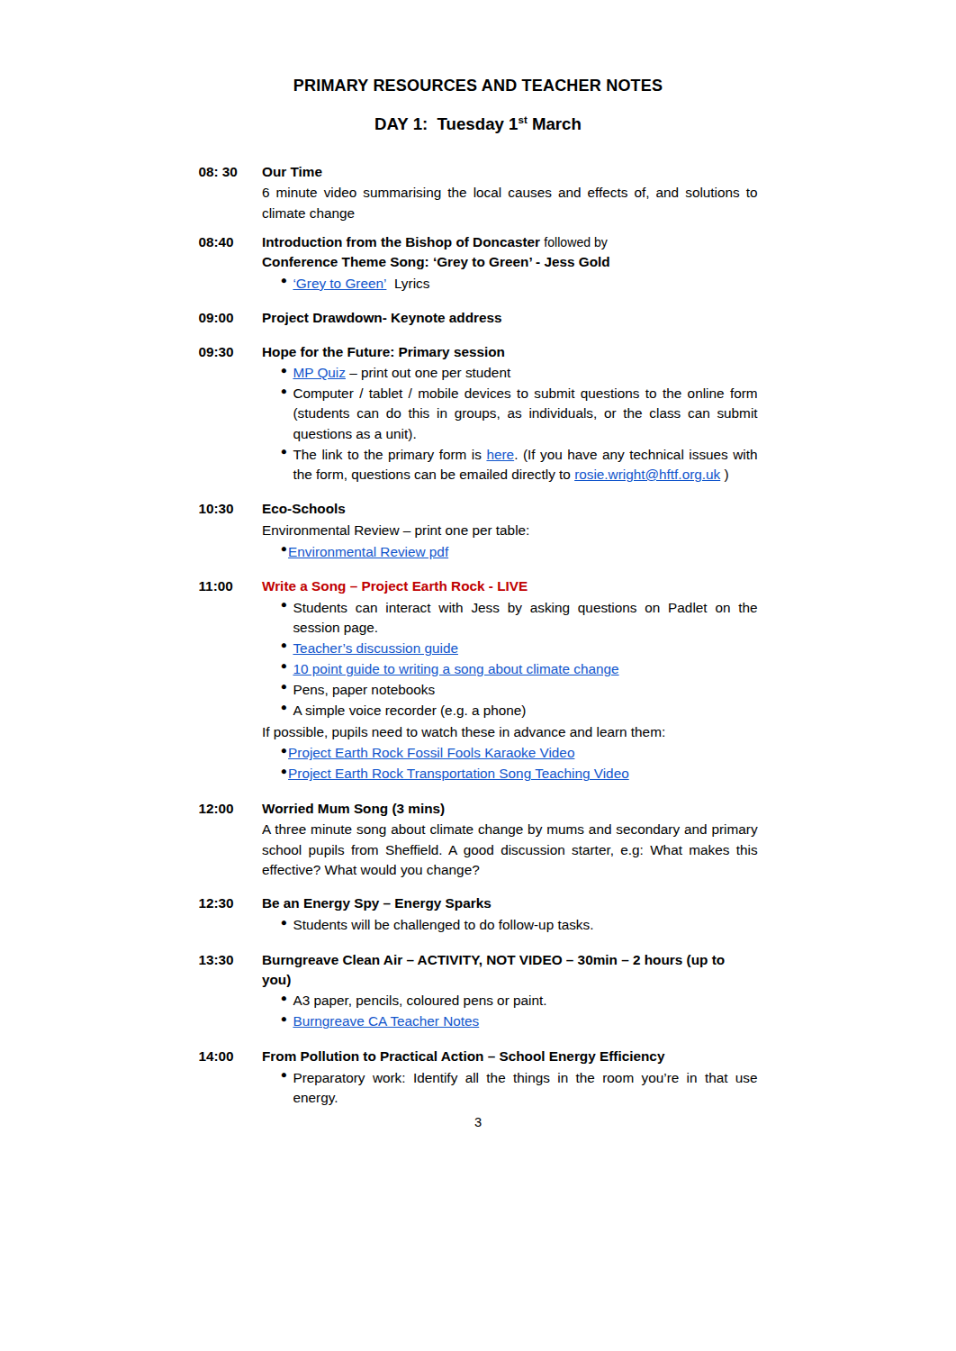PRIMARY RESOURCES AND TEACHER NOTES
DAY 1: Tuesday 1st March
08: 30
Our Time
6 minute video summarising the local causes and effects of, and solutions to climate change
08:40
Introduction from the Bishop of Doncaster followed by
Conference Theme Song: ‘Grey to Green’ - Jess Gold
‘Grey to Green’ Lyrics
09:00
Project Drawdown- Keynote address
09:30
Hope for the Future: Primary session
MP Quiz – print out one per student
Computer / tablet / mobile devices to submit questions to the online form (students can do this in groups, as individuals, or the class can submit questions as a unit).
The link to the primary form is here. (If you have any technical issues with the form, questions can be emailed directly to rosie.wright@hftf.org.uk )
10:30
Eco-Schools
Environmental Review – print one per table:
Environmental Review pdf
11:00
Write a Song – Project Earth Rock - LIVE
Students can interact with Jess by asking questions on Padlet on the session page.
Teacher’s discussion guide
10 point guide to writing a song about climate change
Pens, paper notebooks
A simple voice recorder (e.g. a phone)
If possible, pupils need to watch these in advance and learn them:
Project Earth Rock Fossil Fools Karaoke Video
Project Earth Rock Transportation Song Teaching Video
12:00
Worried Mum Song (3 mins)
A three minute song about climate change by mums and secondary and primary school pupils from Sheffield. A good discussion starter, e.g: What makes this effective? What would you change?
12:30
Be an Energy Spy – Energy Sparks
Students will be challenged to do follow-up tasks.
13:30
Burngreave Clean Air – ACTIVITY, NOT VIDEO – 30min – 2 hours (up to you)
A3 paper, pencils, coloured pens or paint.
Burngreave CA Teacher Notes
14:00
From Pollution to Practical Action – School Energy Efficiency
Preparatory work: Identify all the things in the room you’re in that use energy.
3